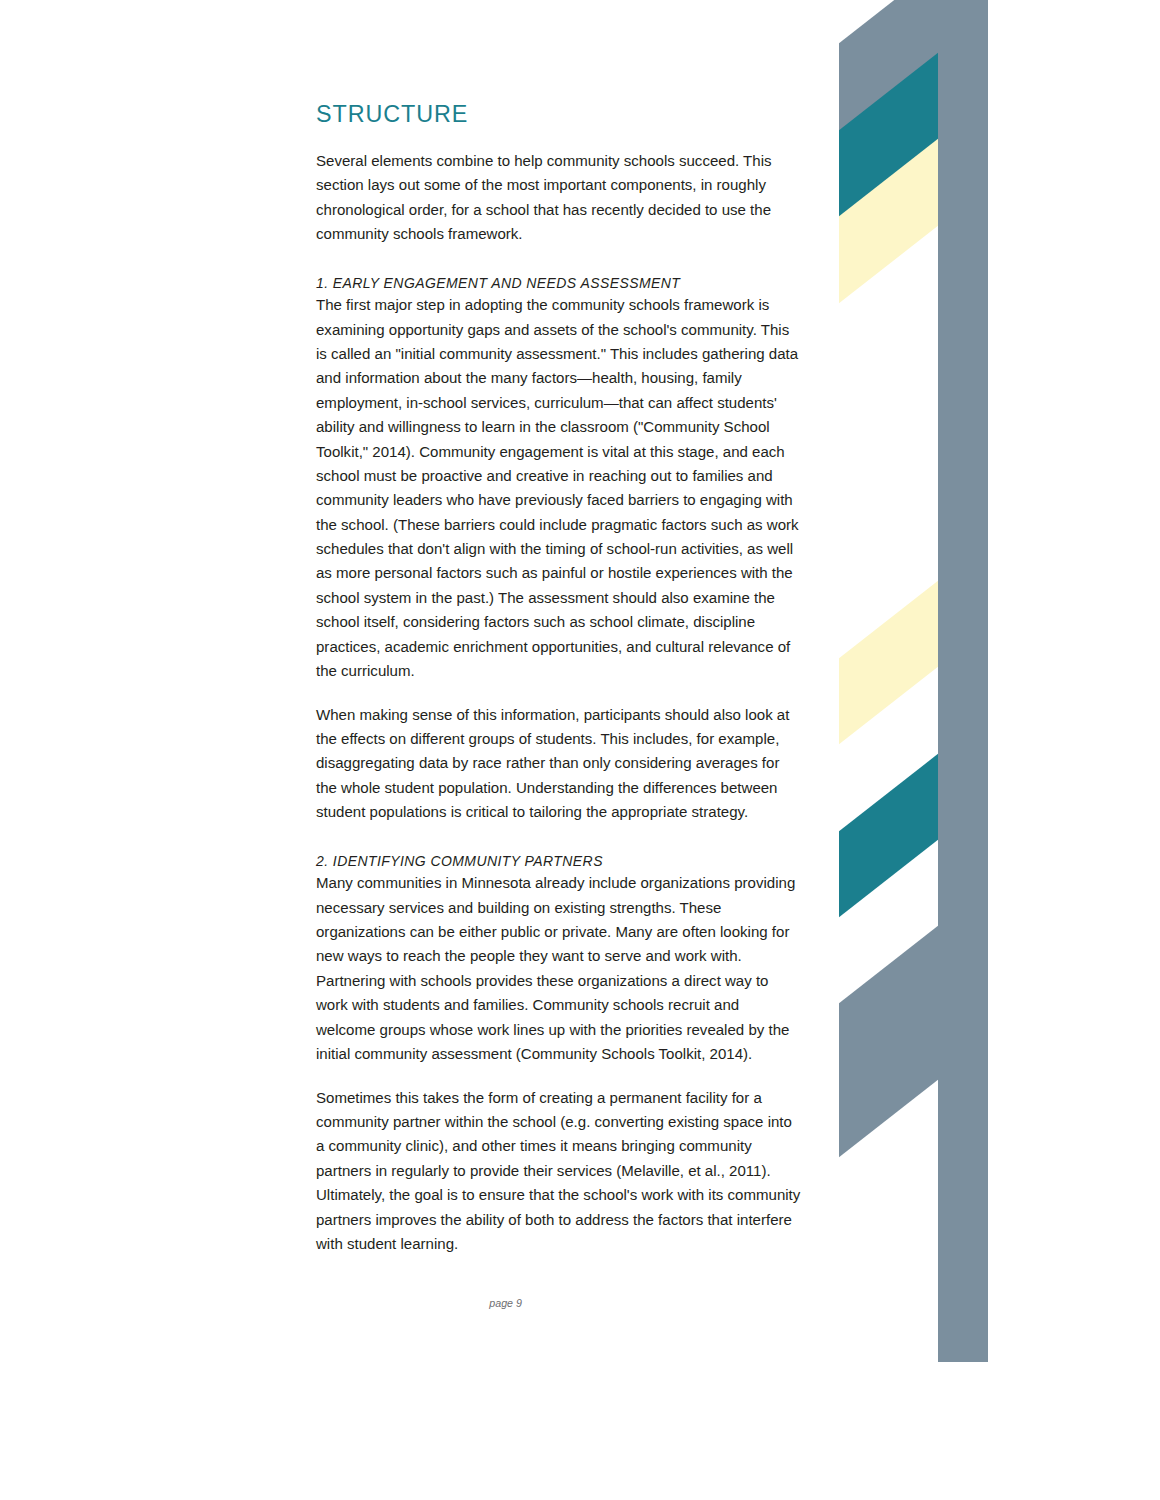STRUCTURE
Several elements combine to help community schools succeed. This section lays out some of the most important components, in roughly chronological order, for a school that has recently decided to use the community schools framework.
1. Early Engagement and Needs Assessment
The first major step in adopting the community schools framework is examining opportunity gaps and assets of the school's community. This is called an "initial community assessment." This includes gathering data and information about the many factors—health, housing, family employment, in-school services, curriculum—that can affect students' ability and willingness to learn in the classroom ("Community School Toolkit," 2014). Community engagement is vital at this stage, and each school must be proactive and creative in reaching out to families and community leaders who have previously faced barriers to engaging with the school. (These barriers could include pragmatic factors such as work schedules that don't align with the timing of school-run activities, as well as more personal factors such as painful or hostile experiences with the school system in the past.) The assessment should also examine the school itself, considering factors such as school climate, discipline practices, academic enrichment opportunities, and cultural relevance of the curriculum.
When making sense of this information, participants should also look at the effects on different groups of students. This includes, for example, disaggregating data by race rather than only considering averages for the whole student population. Understanding the differences between student populations is critical to tailoring the appropriate strategy.
2. Identifying Community Partners
Many communities in Minnesota already include organizations providing necessary services and building on existing strengths. These organizations can be either public or private. Many are often looking for new ways to reach the people they want to serve and work with. Partnering with schools provides these organizations a direct way to work with students and families. Community schools recruit and welcome groups whose work lines up with the priorities revealed by the initial community assessment (Community Schools Toolkit, 2014).
Sometimes this takes the form of creating a permanent facility for a community partner within the school (e.g. converting existing space into a community clinic), and other times it means bringing community partners in regularly to provide their services (Melaville, et al., 2011). Ultimately, the goal is to ensure that the school's work with its community partners improves the ability of both to address the factors that interfere with student learning.
page 9